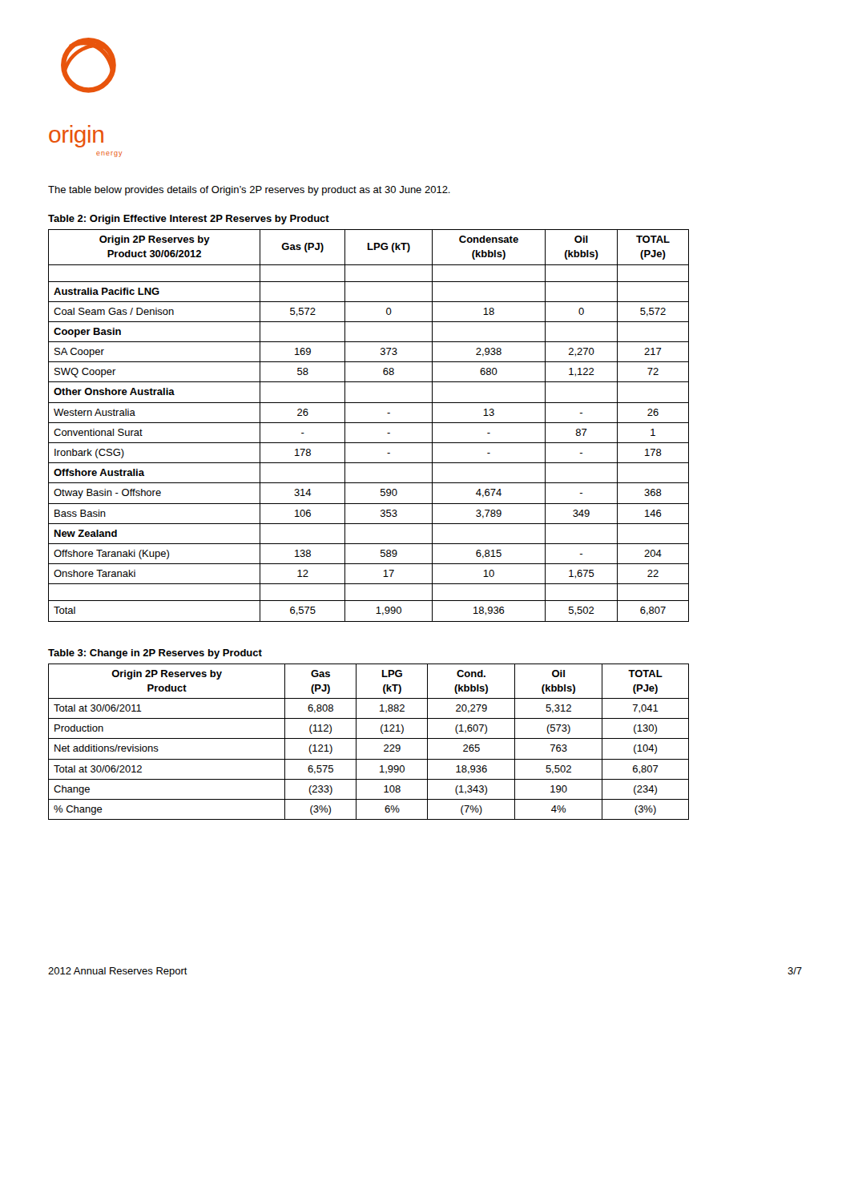origin
energy
The table below provides details of Origin’s 2P reserves by product as at 30 June 2012.
Table 2: Origin Effective Interest 2P Reserves by Product
| Origin 2P Reserves by Product 30/06/2012 | Gas (PJ) | LPG (kT) | Condensate (kbbls) | Oil (kbbls) | TOTAL (PJe) |
| --- | --- | --- | --- | --- | --- |
| Australia Pacific LNG | | | | | |
| Coal Seam Gas / Denison | 5,572 | 0 | 18 | 0 | 5,572 |
| Cooper Basin | | | | | |
| SA Cooper | 169 | 373 | 2,938 | 2,270 | 217 |
| SWQ Cooper | 58 | 68 | 680 | 1,122 | 72 |
| Other Onshore Australia | | | | | |
| Western Australia | 26 | - | 13 | - | 26 |
| Conventional Surat | - | - | - | 87 | 1 |
| Ironbark (CSG) | 178 | - | - | - | 178 |
| Offshore Australia | | | | | |
| Otway Basin - Offshore | 314 | 590 | 4,674 | - | 368 |
| Bass Basin | 106 | 353 | 3,789 | 349 | 146 |
| New Zealand | | | | | |
| Offshore Taranaki (Kupe) | 138 | 589 | 6,815 | - | 204 |
| Onshore Taranaki | 12 | 17 | 10 | 1,675 | 22 |
| Total | 6,575 | 1,990 | 18,936 | 5,502 | 6,807 |
Table 3: Change in 2P Reserves by Product
| Origin 2P Reserves by Product | Gas (PJ) | LPG (kT) | Cond. (kbbls) | Oil (kbbls) | TOTAL (PJe) |
| --- | --- | --- | --- | --- | --- |
| Total at 30/06/2011 | 6,808 | 1,882 | 20,279 | 5,312 | 7,041 |
| Production | (112) | (121) | (1,607) | (573) | (130) |
| Net additions/revisions | (121) | 229 | 265 | 763 | (104) |
| Total at 30/06/2012 | 6,575 | 1,990 | 18,936 | 5,502 | 6,807 |
| Change | (233) | 108 | (1,343) | 190 | (234) |
| % Change | (3%) | 6% | (7%) | 4% | (3%) |
2012 Annual Reserves Report
3/7